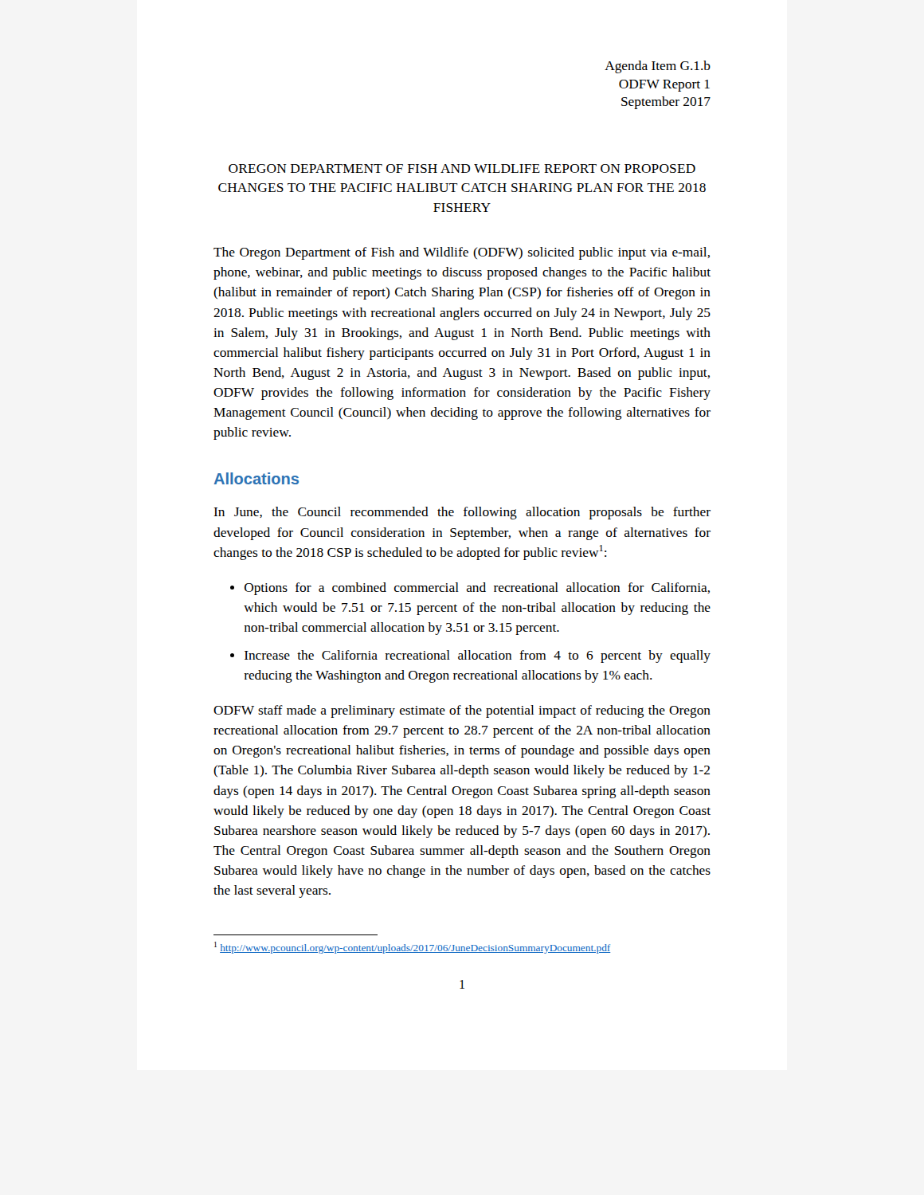Agenda Item G.1.b
ODFW Report 1
September 2017
Oregon Department of Fish and Wildlife Report on Proposed Changes to the Pacific Halibut Catch Sharing Plan for the 2018 Fishery
The Oregon Department of Fish and Wildlife (ODFW) solicited public input via e-mail, phone, webinar, and public meetings to discuss proposed changes to the Pacific halibut (halibut in remainder of report) Catch Sharing Plan (CSP) for fisheries off of Oregon in 2018. Public meetings with recreational anglers occurred on July 24 in Newport, July 25 in Salem, July 31 in Brookings, and August 1 in North Bend. Public meetings with commercial halibut fishery participants occurred on July 31 in Port Orford, August 1 in North Bend, August 2 in Astoria, and August 3 in Newport. Based on public input, ODFW provides the following information for consideration by the Pacific Fishery Management Council (Council) when deciding to approve the following alternatives for public review.
Allocations
In June, the Council recommended the following allocation proposals be further developed for Council consideration in September, when a range of alternatives for changes to the 2018 CSP is scheduled to be adopted for public review1:
Options for a combined commercial and recreational allocation for California, which would be 7.51 or 7.15 percent of the non-tribal allocation by reducing the non-tribal commercial allocation by 3.51 or 3.15 percent.
Increase the California recreational allocation from 4 to 6 percent by equally reducing the Washington and Oregon recreational allocations by 1% each.
ODFW staff made a preliminary estimate of the potential impact of reducing the Oregon recreational allocation from 29.7 percent to 28.7 percent of the 2A non-tribal allocation on Oregon's recreational halibut fisheries, in terms of poundage and possible days open (Table 1). The Columbia River Subarea all-depth season would likely be reduced by 1-2 days (open 14 days in 2017). The Central Oregon Coast Subarea spring all-depth season would likely be reduced by one day (open 18 days in 2017). The Central Oregon Coast Subarea nearshore season would likely be reduced by 5-7 days (open 60 days in 2017). The Central Oregon Coast Subarea summer all-depth season and the Southern Oregon Subarea would likely have no change in the number of days open, based on the catches the last several years.
1 http://www.pcouncil.org/wp-content/uploads/2017/06/JuneDecisionSummaryDocument.pdf
1